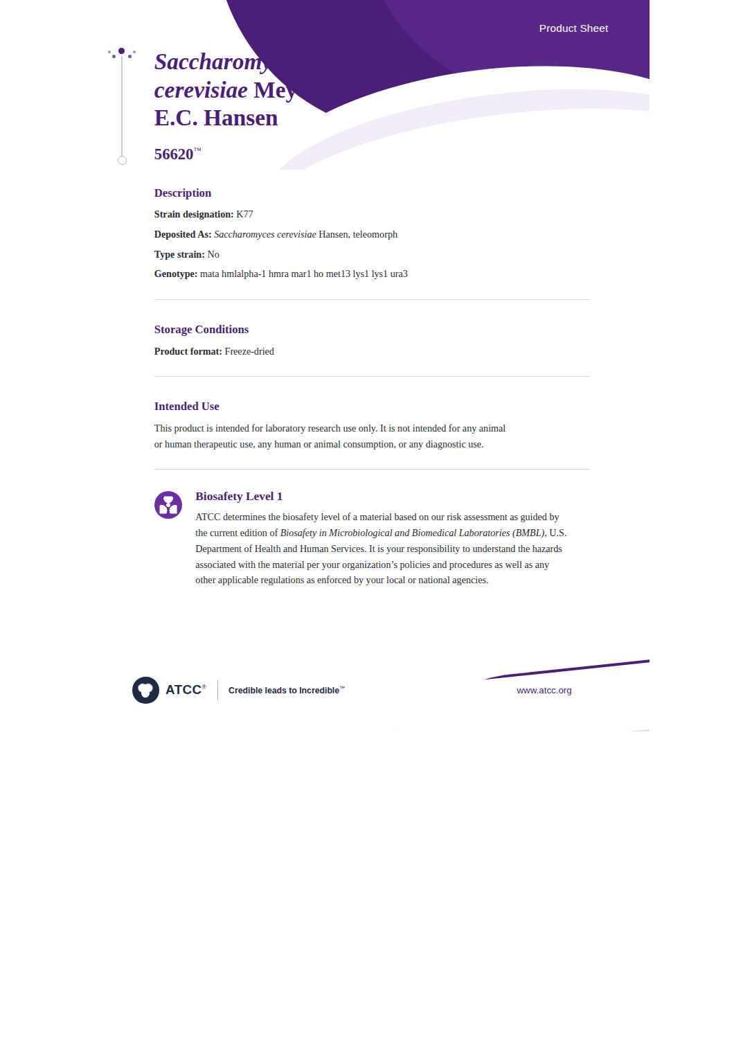Product Sheet
Saccharomyces cerevisiae Meyen ex E.C. Hansen
56620™
Description
Strain designation: K77
Deposited As: Saccharomyces cerevisiae Hansen, teleomorph
Type strain: No
Genotype: mata hmlalpha-1 hmra mar1 ho met13 lys1 lys1 ura3
Storage Conditions
Product format: Freeze-dried
Intended Use
This product is intended for laboratory research use only. It is not intended for any animal or human therapeutic use, any human or animal consumption, or any diagnostic use.
Biosafety Level 1
ATCC determines the biosafety level of a material based on our risk assessment as guided by the current edition of Biosafety in Microbiological and Biomedical Laboratories (BMBL), U.S. Department of Health and Human Services. It is your responsibility to understand the hazards associated with the material per your organization’s policies and procedures as well as any other applicable regulations as enforced by your local or national agencies.
ATCC®
Credible leads to Incredible™
www.atcc.org
Page 1 of 5